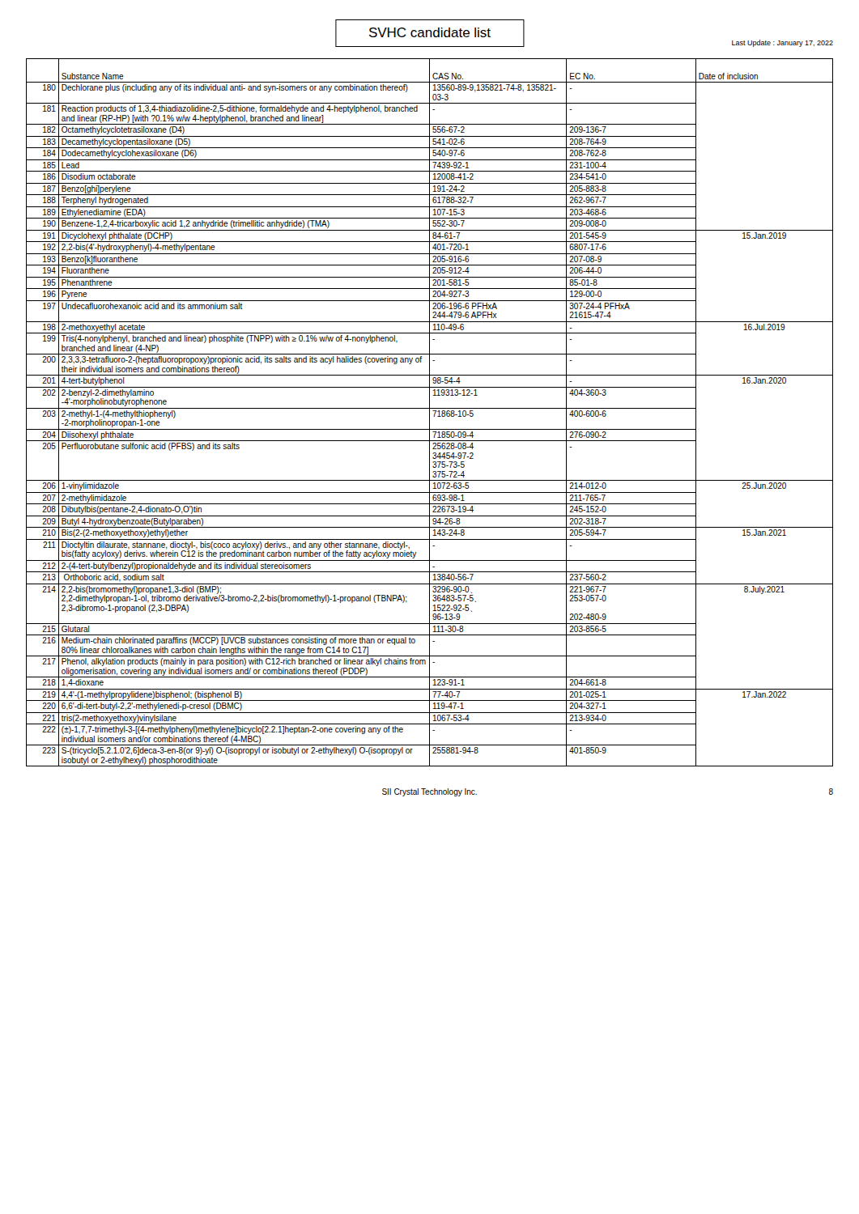SVHC candidate list
Last Update : January 17, 2022
| | Substance Name | CAS No. | EC No. | Date of inclusion |
| --- | --- | --- | --- | --- |
| 180 | Dechlorane plus (including any of its individual anti- and syn-isomers or any combination thereof) | 13560-89-9,135821-74-8, 135821-03-3 | - | |
| 181 | Reaction products of 1,3,4-thiadiazolidine-2,5-dithione, formaldehyde and 4-heptylphenol, branched and linear (RP-HP) [with ?0.1% w/w 4-heptylphenol, branched and linear] | - | - |
| 182 | Octamethylcyclotetrasiloxane (D4) | 556-67-2 | 209-136-7 |
| 183 | Decamethylcyclopentasiloxane (D5) | 541-02-6 | 208-764-9 |
| 184 | Dodecamethylcyclohexasiloxane (D6) | 540-97-6 | 208-762-8 |
| 185 | Lead | 7439-92-1 | 231-100-4 |
| 186 | Disodium octaborate | 12008-41-2 | 234-541-0 |
| 187 | Benzo[ghi]perylene | 191-24-2 | 205-883-8 |
| 188 | Terphenyl hydrogenated | 61788-32-7 | 262-967-7 |
| 189 | Ethylenediamine (EDA) | 107-15-3 | 203-468-6 |
| 190 | Benzene-1,2,4-tricarboxylic acid 1,2 anhydride (trimellitic anhydride) (TMA) | 552-30-7 | 209-008-0 |
| 191 | Dicyclohexyl phthalate (DCHP) | 84-61-7 | 201-545-9 | 15.Jan.2019 |
| 192 | 2,2-bis(4'-hydroxyphenyl)-4-methylpentane | 401-720-1 | 6807-17-6 |
| 193 | Benzo[k]fluoranthene | 205-916-6 | 207-08-9 |
| 194 | Fluoranthene | 205-912-4 | 206-44-0 |
| 195 | Phenanthrene | 201-581-5 | 85-01-8 |
| 196 | Pyrene | 204-927-3 | 129-00-0 |
| 197 | Undecafluorohexanoic acid and its ammonium salt | 206-196-6 PFHxA 244-479-6 APFHx | 307-24-4 PFHxA 21615-47-4 |
| 198 | 2-methoxyethyl acetate | 110-49-6 | - | 16.Jul.2019 |
| 199 | Tris(4-nonylphenyl, branched and linear) phosphite (TNPP) with ≥ 0.1% w/w of 4-nonylphenol, branched and linear (4-NP) | - | - |
| 200 | 2,3,3,3-tetrafluoro-2-(heptafluoropropoxy)propionic acid, its salts and its acyl halides (covering any of their individual isomers and combinations thereof) | - | - |
| 201 | 4-tert-butylphenol | 98-54-4 | - | 16.Jan.2020 |
| 202 | 2-benzyl-2-dimethylamino -4'-morpholinobutyrophenone | 119313-12-1 | 404-360-3 |
| 203 | 2-methyl-1-(4-methylthiophenyl) -2-morpholinopropan-1-one | 71868-10-5 | 400-600-6 |
| 204 | Diisohexyl phthalate | 71850-09-4 | 276-090-2 |
| 205 | Perfluorobutane sulfonic acid (PFBS) and its salts | 25628-08-4 34454-97-2 375-73-5 375-72-4 | - |
| 206 | 1-vinylimidazole | 1072-63-5 | 214-012-0 | 25.Jun.2020 |
| 207 | 2-methylimidazole | 693-98-1 | 211-765-7 |
| 208 | Dibutylbis(pentane-2,4-dionato-O,O')tin | 22673-19-4 | 245-152-0 |
| 209 | Butyl 4-hydroxybenzoate(Butylparaben) | 94-26-8 | 202-318-7 |
| 210 | Bis(2-(2-methoxyethoxy)ethyl)ether | 143-24-8 | 205-594-7 | 15.Jan.2021 |
| 211 | Dioctyltin dilaurate, stannane, dioctyl-, bis(coco acyloxy) derivs., and any other stannane, dioctyl-, bis(fatty acyloxy) derivs. wherein C12 is the predominant carbon number of the fatty acyloxy moiety | - | - |
| 212 | 2-(4-tert-butylbenzyl)propionaldehyde and its individual stereoisomers | - | |
| 213 | Orthoboric acid, sodium salt | 13840-56-7 | 237-560-2 |
| 214 | 2,2-bis(bromomethyl)propane1,3-diol (BMP); 2,2-dimethylpropan-1-ol, tribromo derivative/3-bromo-2,2-bis(bromomethyl)-1-propanol (TBNPA); 2,3-dibromo-1-propanol (2,3-DBPA) | 3296-90-0、 36483-57-5、 1522-92-5、 96-13-9 | 221-967-7 253-057-0 202-480-9 | 8.July.2021 |
| 215 | Glutaral | 111-30-8 | 203-856-5 |
| 216 | Medium-chain chlorinated paraffins (MCCP) [UVCB substances consisting of more than or equal to 80% linear chloroalkanes with carbon chain lengths within the range from C14 to C17] | - | |
| 217 | Phenol, alkylation products (mainly in para position) with C12-rich branched or linear alkyl chains from oligomerisation, covering any individual isomers and/ or combinations thereof (PDDP) | - | |
| 218 | 1,4-dioxane | 123-91-1 | 204-661-8 |
| 219 | 4,4'-(1-methylpropylidene)bisphenol; (bisphenol B) | 77-40-7 | 201-025-1 | 17.Jan.2022 |
| 220 | 6,6'-di-tert-butyl-2,2'-methylenedi-p-cresol (DBMC) | 119-47-1 | 204-327-1 |
| 221 | tris(2-methoxyethoxy)vinylsilane | 1067-53-4 | 213-934-0 |
| 222 | (±)-1,7,7-trimethyl-3-[(4-methylphenyl)methylene]bicyclo[2.2.1]heptan-2-one covering any of the individual isomers and/or combinations thereof (4-MBC) | - | - |
| 223 | S-(tricyclo[5.2.1.0'2,6]deca-3-en-8(or 9)-yl) O-(isopropyl or isobutyl or 2-ethylhexyl) O-(isopropyl or isobutyl or 2-ethylhexyl) phosphorodithioate | 255881-94-8 | 401-850-9 |
SII Crystal Technology Inc. 8